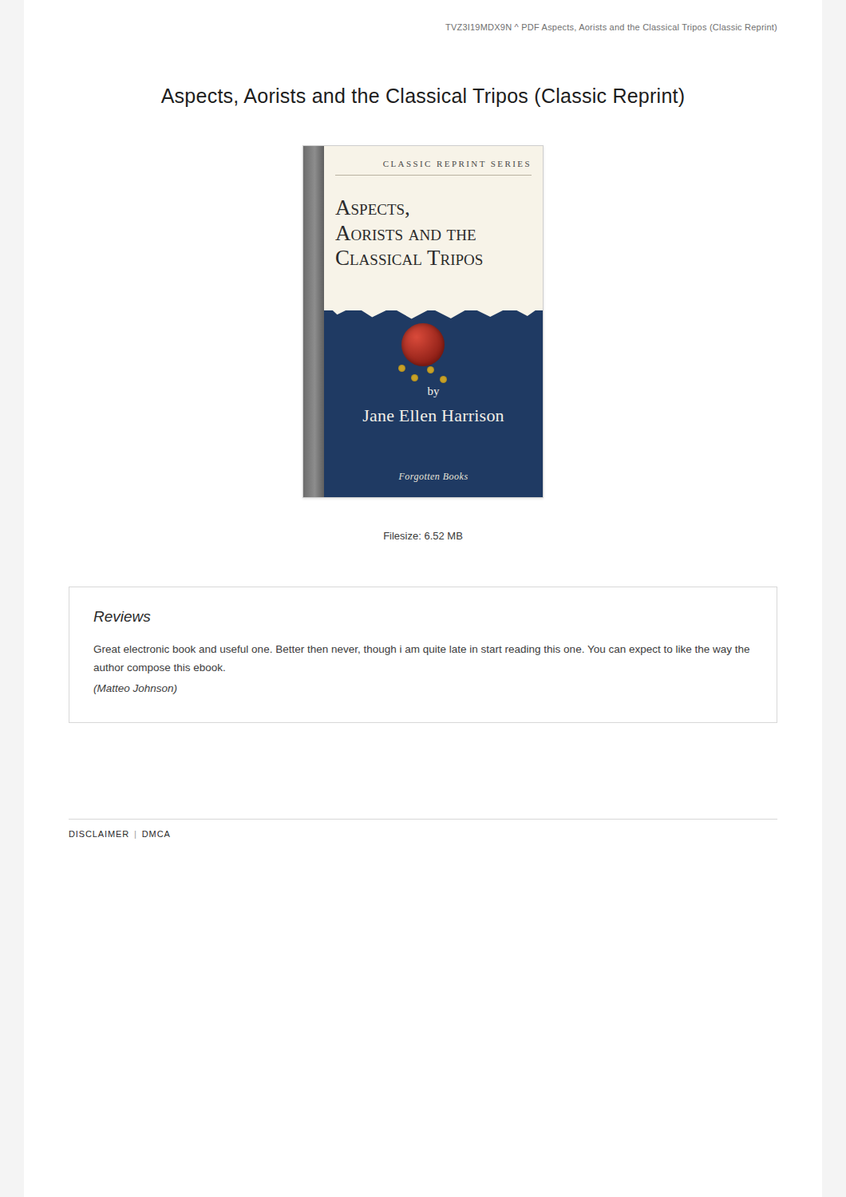TVZ3I19MDX9N ^ PDF Aspects, Aorists and the Classical Tripos (Classic Reprint)
Aspects, Aorists and the Classical Tripos (Classic Reprint)
Classic Reprint Series
Aspects,
Aorists and the
Classical Tripos
by Jane Ellen Harrison
Forgotten Books
Filesize: 6.52 MB
Reviews
Great electronic book and useful one. Better then never, though i am quite late in start reading this one. You can expect to like the way the author compose this ebook. (Matteo Johnson)
DISCLAIMER|DMCA